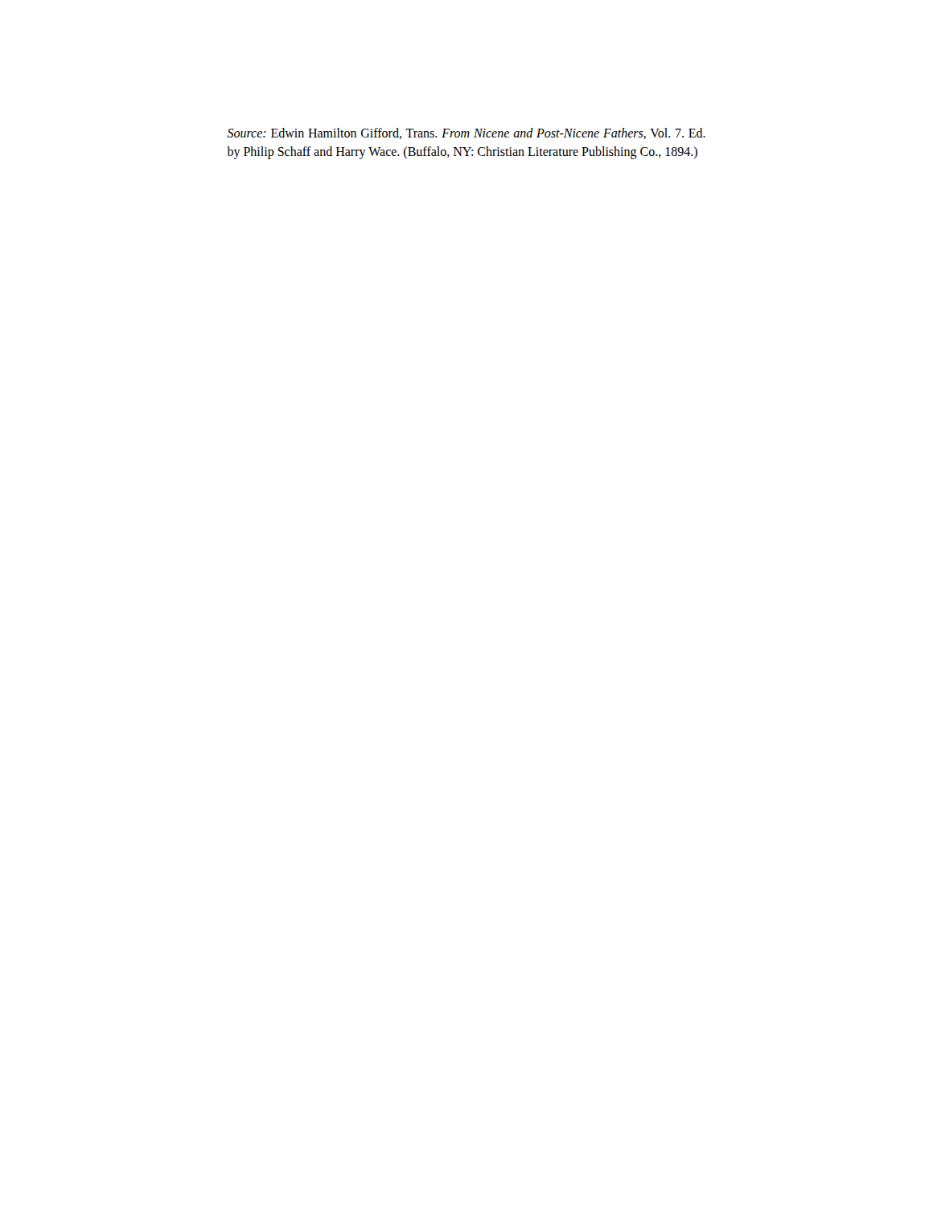Source: Edwin Hamilton Gifford, Trans. From Nicene and Post-Nicene Fathers, Vol. 7. Ed. by Philip Schaff and Harry Wace. (Buffalo, NY: Christian Literature Publishing Co., 1894.)